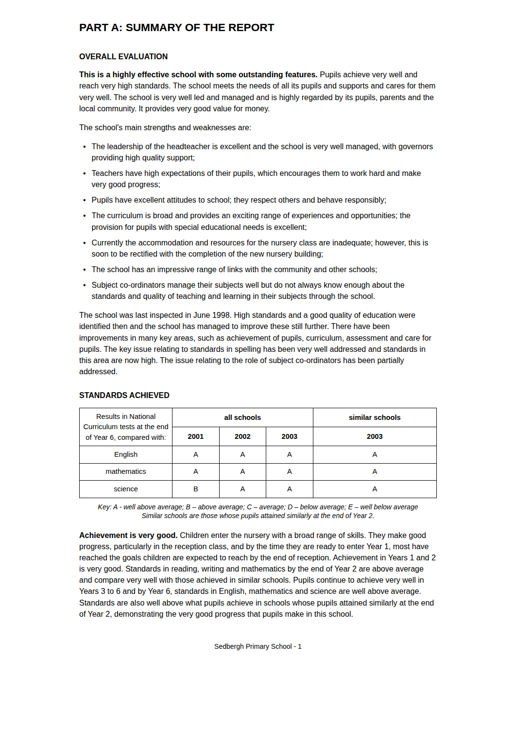PART A: SUMMARY OF THE REPORT
OVERALL EVALUATION
This is a highly effective school with some outstanding features. Pupils achieve very well and reach very high standards. The school meets the needs of all its pupils and supports and cares for them very well. The school is very well led and managed and is highly regarded by its pupils, parents and the local community. It provides very good value for money.
The school's main strengths and weaknesses are:
The leadership of the headteacher is excellent and the school is very well managed, with governors providing high quality support;
Teachers have high expectations of their pupils, which encourages them to work hard and make very good progress;
Pupils have excellent attitudes to school; they respect others and behave responsibly;
The curriculum is broad and provides an exciting range of experiences and opportunities; the provision for pupils with special educational needs is excellent;
Currently the accommodation and resources for the nursery class are inadequate; however, this is soon to be rectified with the completion of the new nursery building;
The school has an impressive range of links with the community and other schools;
Subject co-ordinators manage their subjects well but do not always know enough about the standards and quality of teaching and learning in their subjects through the school.
The school was last inspected in June 1998. High standards and a good quality of education were identified then and the school has managed to improve these still further. There have been improvements in many key areas, such as achievement of pupils, curriculum, assessment and care for pupils. The key issue relating to standards in spelling has been very well addressed and standards in this area are now high. The issue relating to the role of subject co-ordinators has been partially addressed.
STANDARDS ACHIEVED
| Results in National Curriculum tests at the end of Year 6, compared with: | all schools | similar schools |
| --- | --- | --- |
| 2001 | 2002 | 2003 | 2003 |
| English | A | A | A | A |
| mathematics | A | A | A | A |
| science | B | A | A | A |
Key: A - well above average; B – above average; C – average; D – below average; E – well below average
Similar schools are those whose pupils attained similarly at the end of Year 2.
Achievement is very good. Children enter the nursery with a broad range of skills. They make good progress, particularly in the reception class, and by the time they are ready to enter Year 1, most have reached the goals children are expected to reach by the end of reception. Achievement in Years 1 and 2 is very good. Standards in reading, writing and mathematics by the end of Year 2 are above average and compare very well with those achieved in similar schools. Pupils continue to achieve very well in Years 3 to 6 and by Year 6, standards in English, mathematics and science are well above average. Standards are also well above what pupils achieve in schools whose pupils attained similarly at the end of Year 2, demonstrating the very good progress that pupils make in this school.
Sedbergh Primary School - 1